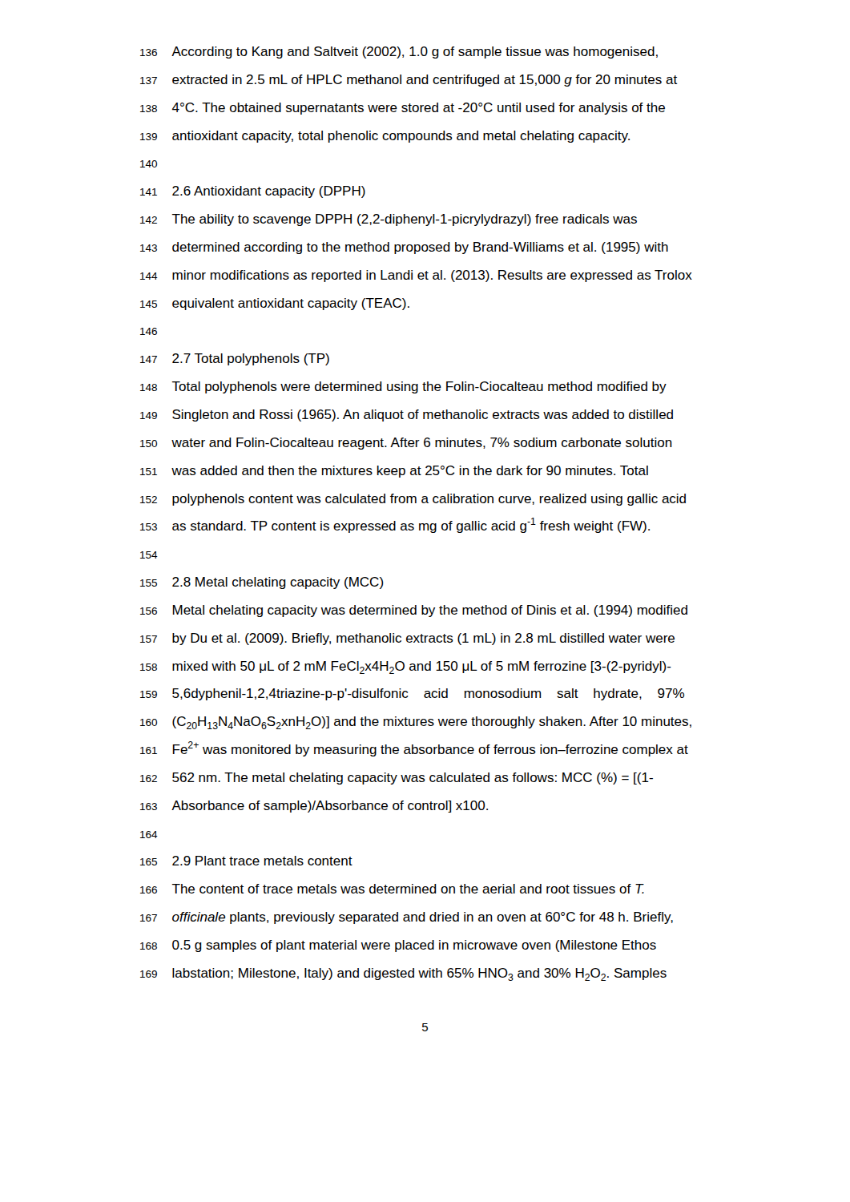136
According to Kang and Saltveit (2002), 1.0 g of sample tissue was homogenised,
137
extracted in 2.5 mL of HPLC methanol and centrifuged at 15,000 g for 20 minutes at
138
4°C. The obtained supernatants were stored at -20°C until used for analysis of the
139
antioxidant capacity, total phenolic compounds and metal chelating capacity.
140
141
2.6 Antioxidant capacity (DPPH)
142
The ability to scavenge DPPH (2,2-diphenyl-1-picrylydrazyl) free radicals was
143
determined according to the method proposed by Brand-Williams et al. (1995) with
144
minor modifications as reported in Landi et al. (2013). Results are expressed as Trolox
145
equivalent antioxidant capacity (TEAC).
146
147
2.7 Total polyphenols (TP)
148
Total polyphenols were determined using the Folin-Ciocalteau method modified by
149
Singleton and Rossi (1965). An aliquot of methanolic extracts was added to distilled
150
water and Folin-Ciocalteau reagent. After 6 minutes, 7% sodium carbonate solution
151
was added and then the mixtures keep at 25°C in the dark for 90 minutes. Total
152
polyphenols content was calculated from a calibration curve, realized using gallic acid
153
as standard. TP content is expressed as mg of gallic acid g-1 fresh weight (FW).
154
155
2.8 Metal chelating capacity (MCC)
156
Metal chelating capacity was determined by the method of Dinis et al. (1994) modified
157
by Du et al. (2009). Briefly, methanolic extracts (1 mL) in 2.8 mL distilled water were
158
mixed with 50 μL of 2 mM FeCl2x4H2O and 150 μL of 5 mM ferrozine [3-(2-pyridyl)-
159
5,6dyphenil-1,2,4triazine-p-p'-disulfonic acid monosodium salt hydrate, 97%
160
(C20H13N4NaO6S2xnH2O)] and the mixtures were thoroughly shaken. After 10 minutes,
161
Fe2+ was monitored by measuring the absorbance of ferrous ion–ferrozine complex at
162
562 nm. The metal chelating capacity was calculated as follows: MCC (%) = [(1-
163
Absorbance of sample)/Absorbance of control] x100.
164
165
2.9 Plant trace metals content
166
The content of trace metals was determined on the aerial and root tissues of T.
167
officinale plants, previously separated and dried in an oven at 60°C for 48 h. Briefly,
168
0.5 g samples of plant material were placed in microwave oven (Milestone Ethos
169
labstation; Milestone, Italy) and digested with 65% HNO3 and 30% H2O2. Samples
5